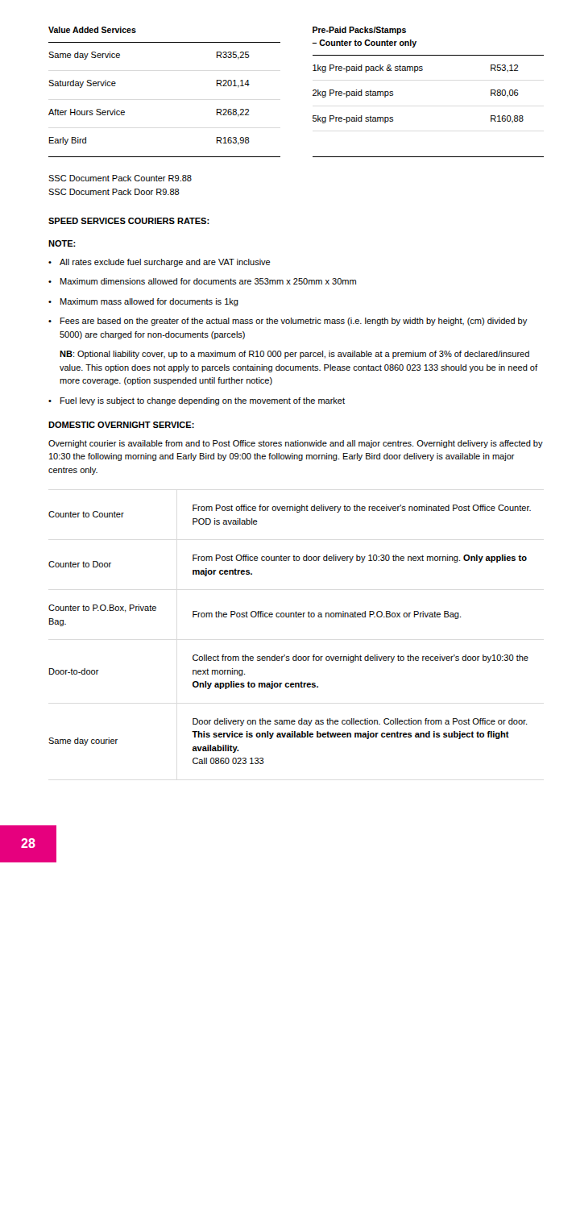| Value Added Services | |
| --- | --- |
| Same day Service | R335,25 |
| Saturday Service | R201,14 |
| After Hours Service | R268,22 |
| Early Bird | R163,98 |
| Pre-Paid Packs/Stamps – Counter to Counter only | |
| --- | --- |
| 1kg Pre-paid pack & stamps | R53,12 |
| 2kg Pre-paid stamps | R80,06 |
| 5kg Pre-paid stamps | R160,88 |
SSC Document Pack Counter R9.88
SSC Document Pack Door R9.88
Speed Services Couriers Rates:
Note:
All rates exclude fuel surcharge and are VAT inclusive
Maximum dimensions allowed for documents are 353mm x 250mm x 30mm
Maximum mass allowed for documents is 1kg
Fees are based on the greater of the actual mass or the volumetric mass (i.e. length by width by height, (cm) divided by 5000) are charged for non-documents (parcels)
NB: Optional liability cover, up to a maximum of R10 000 per parcel, is available at a premium of 3% of declared/insured value. This option does not apply to parcels containing documents. Please contact 0860 023 133 should you be in need of more coverage. (option suspended until further notice)
Fuel levy is subject to change depending on the movement of the market
Domestic Overnight Service:
Overnight courier is available from and to Post Office stores nationwide and all major centres. Overnight delivery is affected by 10:30 the following morning and Early Bird by 09:00 the following morning. Early Bird door delivery is available in major centres only.
| Counter to Counter | From Post office for overnight delivery to the receiver's nominated Post Office Counter. POD is available |
| Counter to Door | From Post Office counter to door delivery by 10:30 the next morning. Only applies to major centres. |
| Counter to P.O.Box, Private Bag. | From the Post Office counter to a nominated P.O.Box or Private Bag. |
| Door-to-door | Collect from the sender's door for overnight delivery to the receiver's door by10:30 the next morning. Only applies to major centres. |
| Same day courier | Door delivery on the same day as the collection. Collection from a Post Office or door. This service is only available between major centres and is subject to flight availability. Call 0860 023 133 |
28